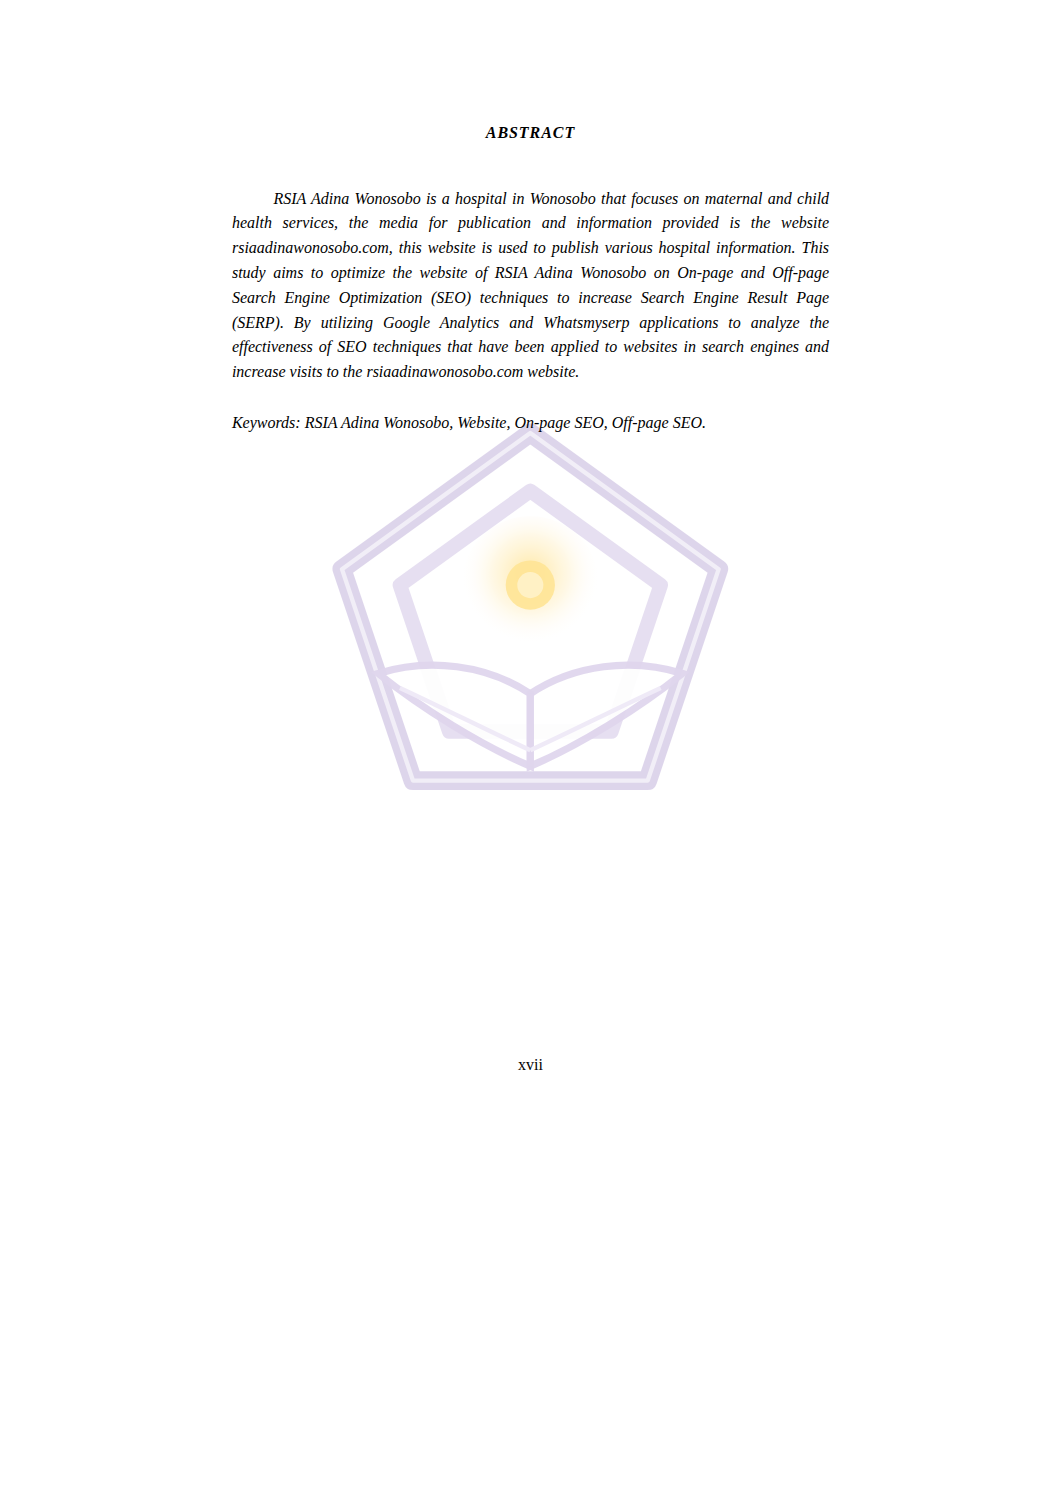ABSTRACT
RSIA Adina Wonosobo is a hospital in Wonosobo that focuses on maternal and child health services, the media for publication and information provided is the website rsiaadinawonosobo.com, this website is used to publish various hospital information. This study aims to optimize the website of RSIA Adina Wonosobo on On-page and Off-page Search Engine Optimization (SEO) techniques to increase Search Engine Result Page (SERP). By utilizing Google Analytics and Whatsmyserp applications to analyze the effectiveness of SEO techniques that have been applied to websites in search engines and increase visits to the rsiaadinawonosobo.com website.
Keywords: RSIA Adina Wonosobo, Website, On-page SEO, Off-page SEO.
xvii